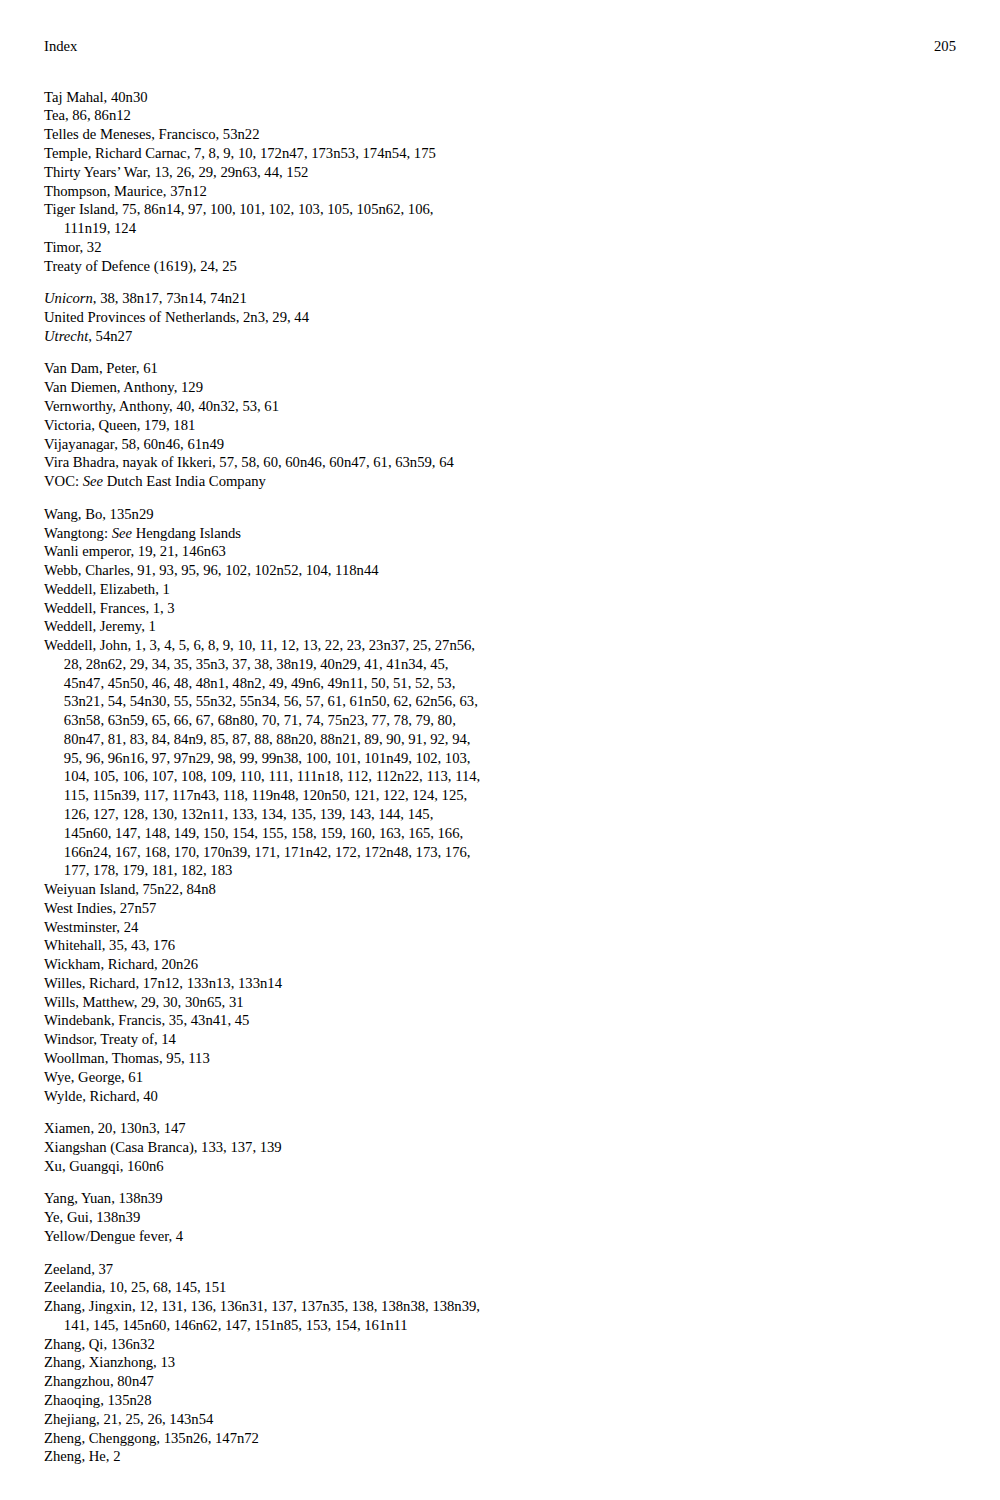Index 205
Taj Mahal, 40n30
Tea, 86, 86n12
Telles de Meneses, Francisco, 53n22
Temple, Richard Carnac, 7, 8, 9, 10, 172n47, 173n53, 174n54, 175
Thirty Years’ War, 13, 26, 29, 29n63, 44, 152
Thompson, Maurice, 37n12
Tiger Island, 75, 86n14, 97, 100, 101, 102, 103, 105, 105n62, 106, 111n19, 124
Timor, 32
Treaty of Defence (1619), 24, 25
Unicorn, 38, 38n17, 73n14, 74n21
United Provinces of Netherlands, 2n3, 29, 44
Utrecht, 54n27
Van Dam, Peter, 61
Van Diemen, Anthony, 129
Vernworthy, Anthony, 40, 40n32, 53, 61
Victoria, Queen, 179, 181
Vijayanagar, 58, 60n46, 61n49
Vira Bhadra, nayak of Ikkeri, 57, 58, 60, 60n46, 60n47, 61, 63n59, 64
VOC: See Dutch East India Company
Wang, Bo, 135n29
Wangtong: See Hengdang Islands
Wanli emperor, 19, 21, 146n63
Webb, Charles, 91, 93, 95, 96, 102, 102n52, 104, 118n44
Weddell, Elizabeth, 1
Weddell, Frances, 1, 3
Weddell, Jeremy, 1
Weddell, John, 1, 3, 4, 5, 6, 8, 9, 10, 11, 12, 13, 22, 23, 23n37, 25, 27n56, 28, 28n62, 29, 34, 35, 35n3, 37, 38, 38n19, 40n29, 41, 41n34, 45, 45n47, 45n50, 46, 48, 48n1, 48n2, 49, 49n6, 49n11, 50, 51, 52, 53, 53n21, 54, 54n30, 55, 55n32, 55n34, 56, 57, 61, 61n50, 62, 62n56, 63, 63n58, 63n59, 65, 66, 67, 68n80, 70, 71, 74, 75n23, 77, 78, 79, 80, 80n47, 81, 83, 84, 84n9, 85, 87, 88, 88n20, 88n21, 89, 90, 91, 92, 94, 95, 96, 96n16, 97, 97n29, 98, 99, 99n38, 100, 101, 101n49, 102, 103, 104, 105, 106, 107, 108, 109, 110, 111, 111n18, 112, 112n22, 113, 114, 115, 115n39, 117, 117n43, 118, 119n48, 120n50, 121, 122, 124, 125, 126, 127, 128, 130, 132n11, 133, 134, 135, 139, 143, 144, 145, 145n60, 147, 148, 149, 150, 154, 155, 158, 159, 160, 163, 165, 166, 166n24, 167, 168, 170, 170n39, 171, 171n42, 172, 172n48, 173, 176, 177, 178, 179, 181, 182, 183
Weiyuan Island, 75n22, 84n8
West Indies, 27n57
Westminster, 24
Whitehall, 35, 43, 176
Wickham, Richard, 20n26
Willes, Richard, 17n12, 133n13, 133n14
Wills, Matthew, 29, 30, 30n65, 31
Windebank, Francis, 35, 43n41, 45
Windsor, Treaty of, 14
Woollman, Thomas, 95, 113
Wye, George, 61
Wylde, Richard, 40
Xiamen, 20, 130n3, 147
Xiangshan (Casa Branca), 133, 137, 139
Xu, Guangqi, 160n6
Yang, Yuan, 138n39
Ye, Gui, 138n39
Yellow/Dengue fever, 4
Zeeland, 37
Zeelandia, 10, 25, 68, 145, 151
Zhang, Jingxin, 12, 131, 136, 136n31, 137, 137n35, 138, 138n38, 138n39, 141, 145, 145n60, 146n62, 147, 151n85, 153, 154, 161n11
Zhang, Qi, 136n32
Zhang, Xianzhong, 13
Zhangzhou, 80n47
Zhaoqing, 135n28
Zhejiang, 21, 25, 26, 143n54
Zheng, Chenggong, 135n26, 147n72
Zheng, He, 2